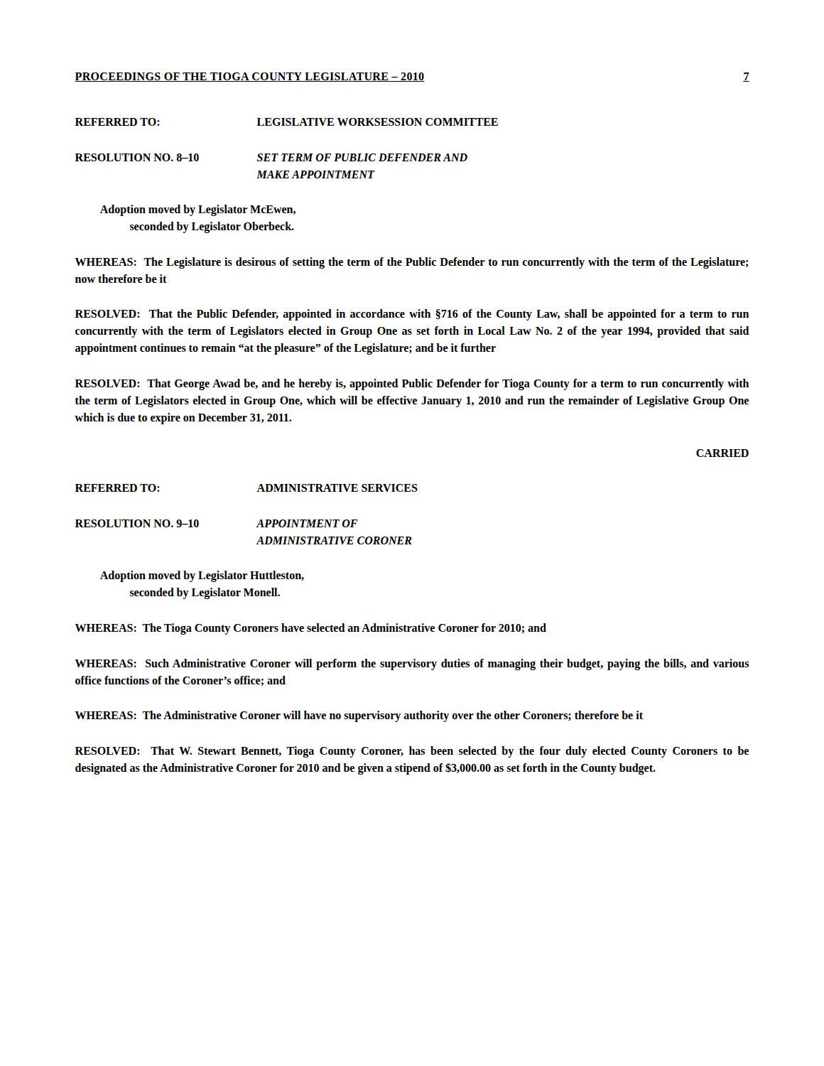PROCEEDINGS OF THE TIOGA COUNTY LEGISLATURE – 2010 7
REFERRED TO: LEGISLATIVE WORKSESSION COMMITTEE
RESOLUTION NO. 8–10 SET TERM OF PUBLIC DEFENDER AND
MAKE APPOINTMENT
Adoption moved by Legislator McEwen, seconded by Legislator Oberbeck.
WHEREAS: The Legislature is desirous of setting the term of the Public Defender to run concurrently with the term of the Legislature; now therefore be it
RESOLVED: That the Public Defender, appointed in accordance with §716 of the County Law, shall be appointed for a term to run concurrently with the term of Legislators elected in Group One as set forth in Local Law No. 2 of the year 1994, provided that said appointment continues to remain “at the pleasure” of the Legislature; and be it further
RESOLVED: That George Awad be, and he hereby is, appointed Public Defender for Tioga County for a term to run concurrently with the term of Legislators elected in Group One, which will be effective January 1, 2010 and run the remainder of Legislative Group One which is due to expire on December 31, 2011.
CARRIED
REFERRED TO: ADMINISTRATIVE SERVICES
RESOLUTION NO. 9–10 APPOINTMENT OF
ADMINISTRATIVE CORONER
Adoption moved by Legislator Huttleston, seconded by Legislator Monell.
WHEREAS: The Tioga County Coroners have selected an Administrative Coroner for 2010; and
WHEREAS: Such Administrative Coroner will perform the supervisory duties of managing their budget, paying the bills, and various office functions of the Coroner’s office; and
WHEREAS: The Administrative Coroner will have no supervisory authority over the other Coroners; therefore be it
RESOLVED: That W. Stewart Bennett, Tioga County Coroner, has been selected by the four duly elected County Coroners to be designated as the Administrative Coroner for 2010 and be given a stipend of $3,000.00 as set forth in the County budget.